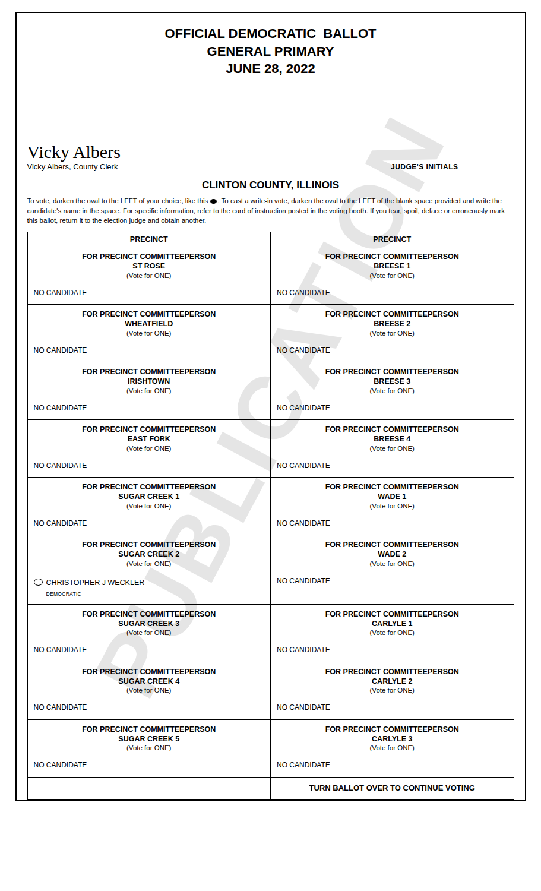PUBLICATION
OFFICIAL DEMOCRATIC BALLOT
GENERAL PRIMARY
JUNE 28, 2022
Vicky Albers
Vicky Albers, County Clerk
JUDGE'S INITIALS
CLINTON COUNTY, ILLINOIS
To vote, darken the oval to the LEFT of your choice, like this . To cast a write-in vote, darken the oval to the LEFT of the blank space provided and write the candidate's name in the space. For specific information, refer to the card of instruction posted in the voting booth. If you tear, spoil, deface or erroneously mark this ballot, return it to the election judge and obtain another.
| PRECINCT | PRECINCT |
| --- | --- |
| FOR PRECINCT COMMITTEEPERSON ST ROSE (Vote for ONE) NO CANDIDATE | FOR PRECINCT COMMITTEEPERSON BREESE 1 (Vote for ONE) NO CANDIDATE |
| FOR PRECINCT COMMITTEEPERSON WHEATFIELD (Vote for ONE) NO CANDIDATE | FOR PRECINCT COMMITTEEPERSON BREESE 2 (Vote for ONE) NO CANDIDATE |
| FOR PRECINCT COMMITTEEPERSON IRISHTOWN (Vote for ONE) NO CANDIDATE | FOR PRECINCT COMMITTEEPERSON BREESE 3 (Vote for ONE) NO CANDIDATE |
| FOR PRECINCT COMMITTEEPERSON EAST FORK (Vote for ONE) NO CANDIDATE | FOR PRECINCT COMMITTEEPERSON BREESE 4 (Vote for ONE) NO CANDIDATE |
| FOR PRECINCT COMMITTEEPERSON SUGAR CREEK 1 (Vote for ONE) NO CANDIDATE | FOR PRECINCT COMMITTEEPERSON WADE 1 (Vote for ONE) NO CANDIDATE |
| FOR PRECINCT COMMITTEEPERSON SUGAR CREEK 2 (Vote for ONE) CHRISTOPHER J WECKLER DEMOCRATIC | FOR PRECINCT COMMITTEEPERSON WADE 2 (Vote for ONE) NO CANDIDATE |
| FOR PRECINCT COMMITTEEPERSON SUGAR CREEK 3 (Vote for ONE) NO CANDIDATE | FOR PRECINCT COMMITTEEPERSON CARLYLE 1 (Vote for ONE) NO CANDIDATE |
| FOR PRECINCT COMMITTEEPERSON SUGAR CREEK 4 (Vote for ONE) NO CANDIDATE | FOR PRECINCT COMMITTEEPERSON CARLYLE 2 (Vote for ONE) NO CANDIDATE |
| FOR PRECINCT COMMITTEEPERSON SUGAR CREEK 5 (Vote for ONE) NO CANDIDATE | FOR PRECINCT COMMITTEEPERSON CARLYLE 3 (Vote for ONE) NO CANDIDATE |
| | TURN BALLOT OVER TO CONTINUE VOTING |